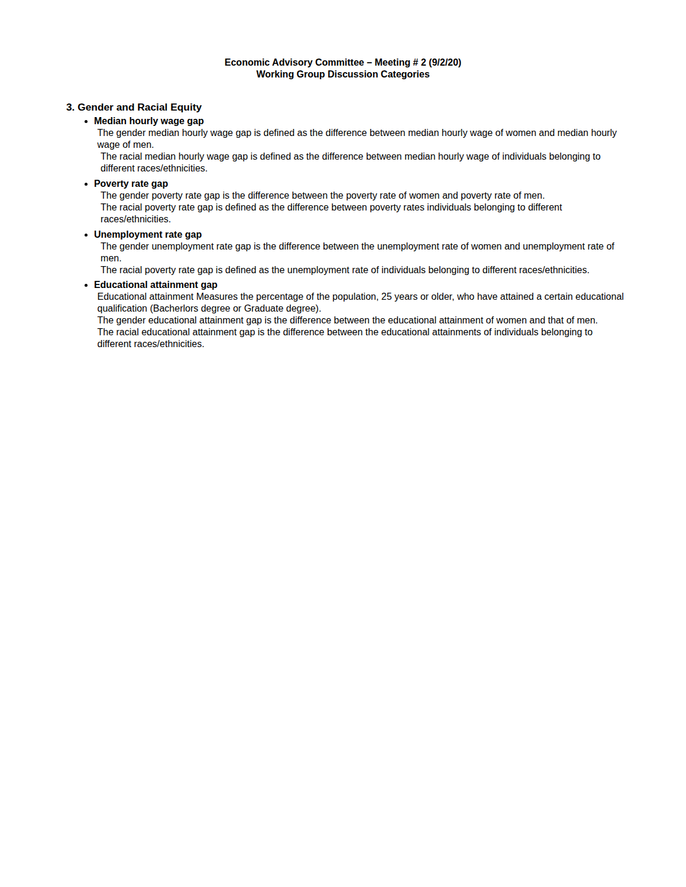Economic Advisory Committee – Meeting # 2 (9/2/20)
Working Group Discussion Categories
Gender and Racial Equity
Median hourly wage gap
The gender median hourly wage gap is defined as the difference between median hourly wage of women and median hourly wage of men.
The racial median hourly wage gap is defined as the difference between median hourly wage of individuals belonging to different races/ethnicities.
Poverty rate gap
The gender poverty rate gap is the difference between the poverty rate of women and poverty rate of men.
The racial poverty rate gap is defined as the difference between poverty rates individuals belonging to different races/ethnicities.
Unemployment rate gap
The gender unemployment rate gap is the difference between the unemployment rate of women and unemployment rate of men.
The racial poverty rate gap is defined as the unemployment rate of individuals belonging to different races/ethnicities.
Educational attainment gap
Educational attainment Measures the percentage of the population, 25 years or older, who have attained a certain educational qualification (Bacherlors degree or Graduate degree).
The gender educational attainment gap is the difference between the educational attainment of women and that of men.
The racial educational attainment gap is the difference between the educational attainments of individuals belonging to different races/ethnicities.